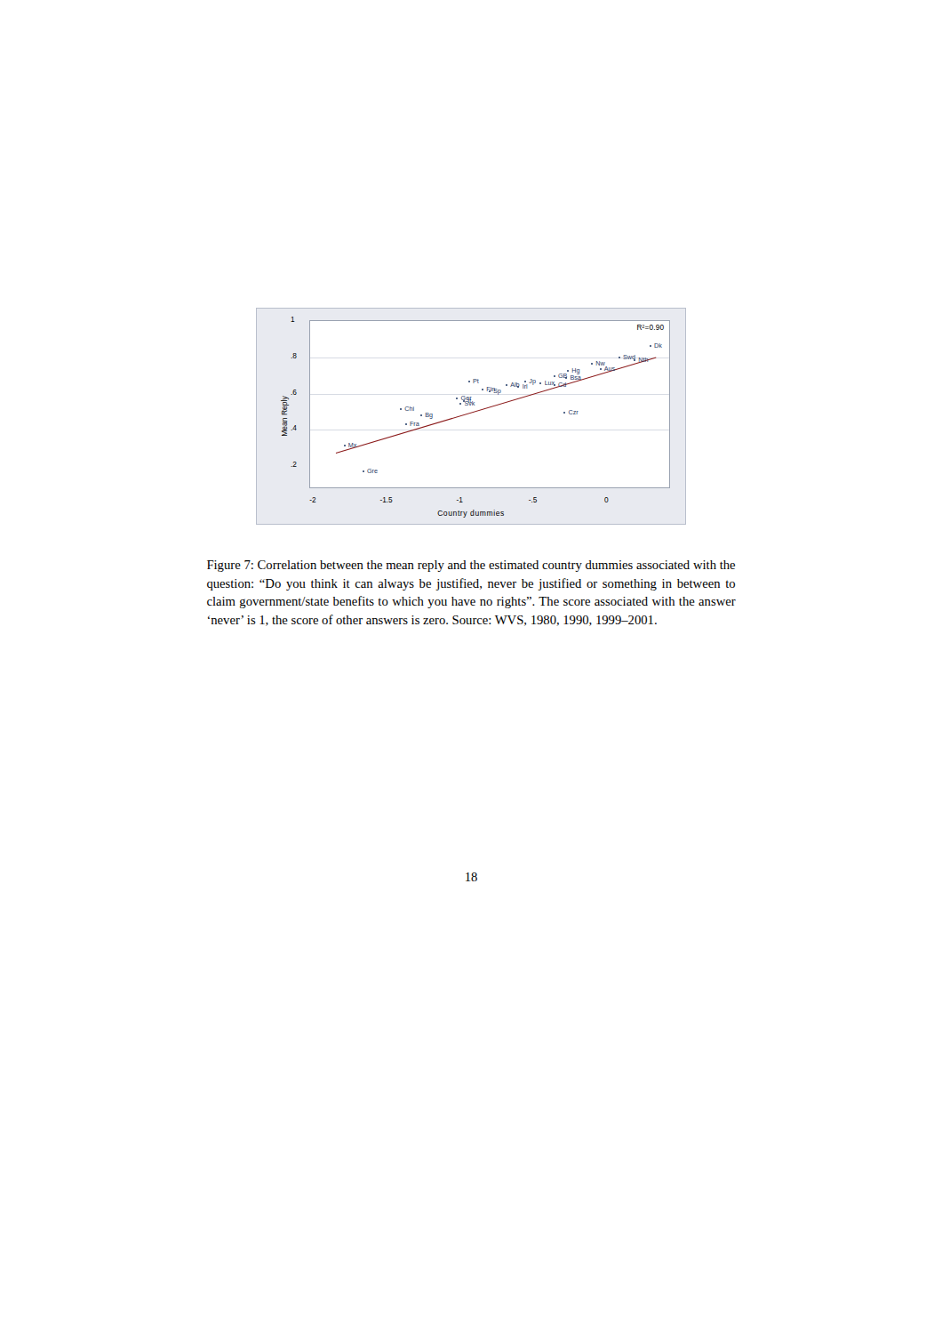Mean Reply
1
.8
.6
.4
.2
R²=0.90
Dk
Swd
Nth
Nw
Aus
Hg
GB
Bsa
Jp
Lux
Cd
Alb
Irl
Pt
Fin
Sp
Ger
It
Svk
Czr
Chi
Bg
Fra
Mx
Gre
-2
-1.5
-1
-.5
0
Country dummies
Figure 7: Correlation between the mean reply and the estimated country dummies associated with the question: “Do you think it can always be justified, never be justified or something in between to claim government/state benefits to which you have no rights”. The score associated with the answer ‘never’ is 1, the score of other answers is zero. Source: WVS, 1980, 1990, 1999–2001.
18